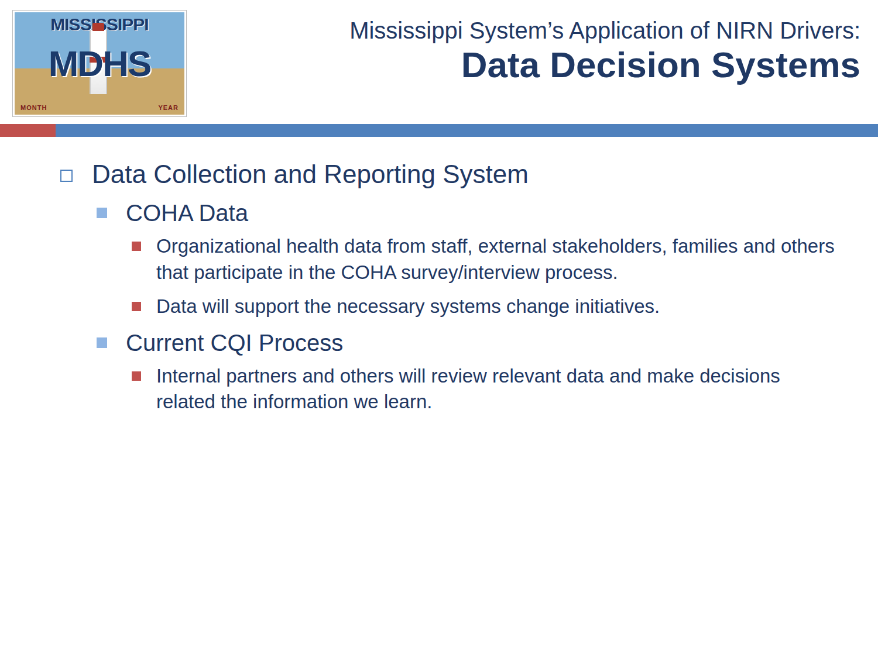MISSISSIPPI
MDHS
MONTH
YEAR
Mississippi System’s Application of NIRN Drivers:
Data Decision Systems
Data Collection and Reporting System
COHA Data
Organizational health data from staff, external stakeholders, families and others that participate in the COHA survey/interview process.
Data will support the necessary systems change initiatives.
Current CQI Process
Internal partners and others will review relevant data and make decisions related the information we learn.